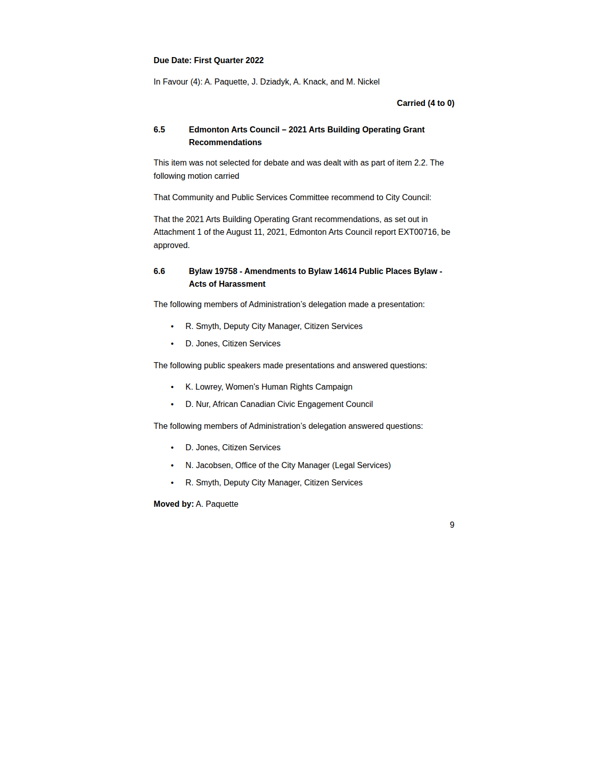Due Date: First Quarter 2022
In Favour (4): A. Paquette, J. Dziadyk, A. Knack, and M. Nickel
Carried (4 to 0)
6.5
Edmonton Arts Council – 2021 Arts Building Operating Grant Recommendations
This item was not selected for debate and was dealt with as part of item 2.2. The following motion carried
That Community and Public Services Committee recommend to City Council:
That the 2021 Arts Building Operating Grant recommendations, as set out in Attachment 1 of the August 11, 2021, Edmonton Arts Council report EXT00716, be approved.
6.6
Bylaw 19758 - Amendments to Bylaw 14614 Public Places Bylaw - Acts of Harassment
The following members of Administration’s delegation made a presentation:
R. Smyth, Deputy City Manager, Citizen Services
D. Jones, Citizen Services
The following public speakers made presentations and answered questions:
K. Lowrey, Women's Human Rights Campaign
D. Nur, African Canadian Civic Engagement Council
The following members of Administration’s delegation answered questions:
D. Jones, Citizen Services
N. Jacobsen, Office of the City Manager (Legal Services)
R. Smyth, Deputy City Manager, Citizen Services
Moved by: A. Paquette
9